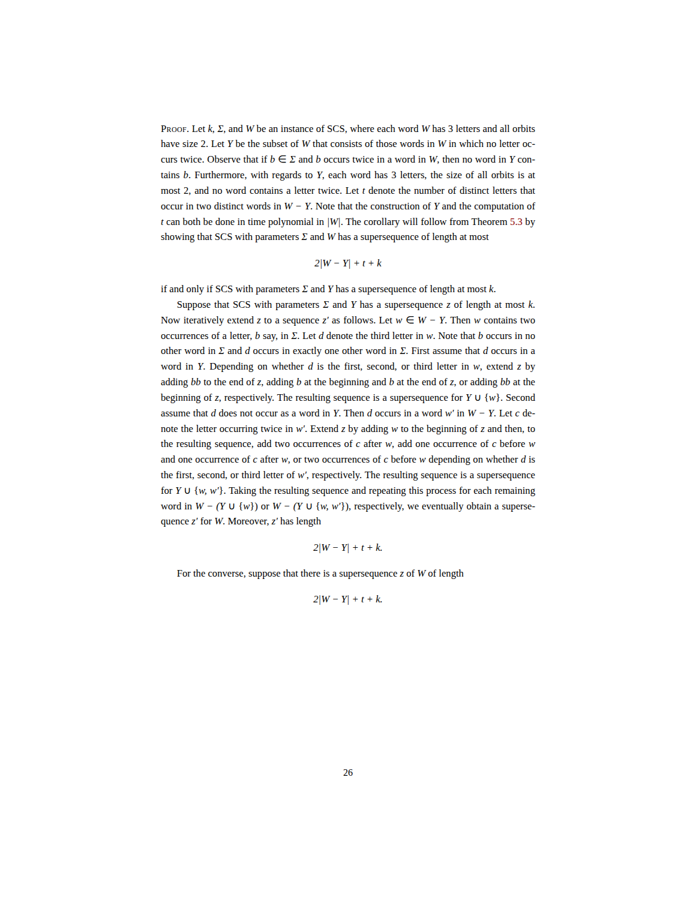Proof. Let k, Σ, and W be an instance of SCS, where each word W has 3 letters and all orbits have size 2. Let Y be the subset of W that consists of those words in W in which no letter occurs twice. Observe that if b ∈ Σ and b occurs twice in a word in W, then no word in Y contains b. Furthermore, with regards to Y, each word has 3 letters, the size of all orbits is at most 2, and no word contains a letter twice. Let t denote the number of distinct letters that occur in two distinct words in W − Y. Note that the construction of Y and the computation of t can both be done in time polynomial in |W|. The corollary will follow from Theorem 5.3 by showing that SCS with parameters Σ and W has a supersequence of length at most
2|W − Y| + t + k
if and only if SCS with parameters Σ and Y has a supersequence of length at most k.
Suppose that SCS with parameters Σ and Y has a supersequence z of length at most k. Now iteratively extend z to a sequence z′ as follows. Let w ∈ W − Y. Then w contains two occurrences of a letter, b say, in Σ. Let d denote the third letter in w. Note that b occurs in no other word in Σ and d occurs in exactly one other word in Σ. First assume that d occurs in a word in Y. Depending on whether d is the first, second, or third letter in w, extend z by adding bb to the end of z, adding b at the beginning and b at the end of z, or adding bb at the beginning of z, respectively. The resulting sequence is a supersequence for Y ∪ {w}. Second assume that d does not occur as a word in Y. Then d occurs in a word w′ in W − Y. Let c denote the letter occurring twice in w′. Extend z by adding w to the beginning of z and then, to the resulting sequence, add two occurrences of c after w, add one occurrence of c before w and one occurrence of c after w, or two occurrences of c before w depending on whether d is the first, second, or third letter of w′, respectively. The resulting sequence is a supersequence for Y ∪ {w, w′}. Taking the resulting sequence and repeating this process for each remaining word in W − (Y ∪ {w}) or W − (Y ∪ {w, w′}), respectively, we eventually obtain a supersequence z′ for W. Moreover, z′ has length
2|W − Y| + t + k.
For the converse, suppose that there is a supersequence z of W of length
2|W − Y| + t + k.
26